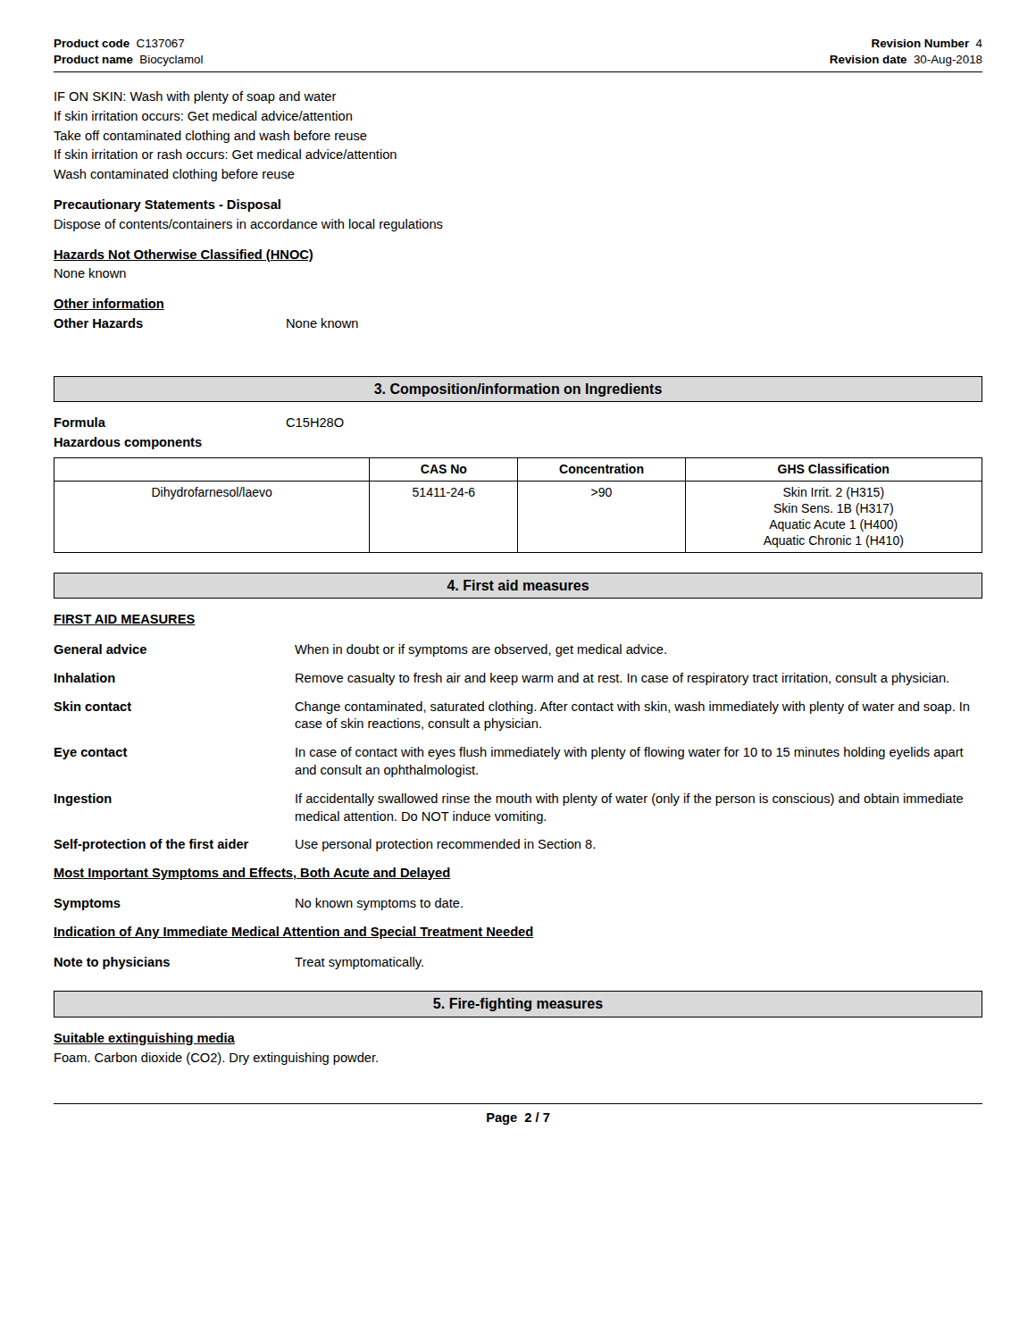Product code C137067
Product name Biocyclamol
Revision Number 4
Revision date 30-Aug-2018
IF ON SKIN: Wash with plenty of soap and water
If skin irritation occurs: Get medical advice/attention
Take off contaminated clothing and wash before reuse
If skin irritation or rash occurs: Get medical advice/attention
Wash contaminated clothing before reuse
Precautionary Statements - Disposal
Dispose of contents/containers in accordance with local regulations
Hazards Not Otherwise Classified (HNOC)
None known
Other information
Other Hazards
None known
3. Composition/information on Ingredients
Formula
C15H28O
Hazardous components
| | CAS No | Concentration | GHS Classification |
| --- | --- | --- | --- |
| Dihydrofarnesol/laevo | 51411-24-6 | >90 | Skin Irrit. 2 (H315) Skin Sens. 1B (H317) Aquatic Acute 1 (H400) Aquatic Chronic 1 (H410) |
4. First aid measures
FIRST AID MEASURES
General advice
When in doubt or if symptoms are observed, get medical advice.
Inhalation
Remove casualty to fresh air and keep warm and at rest. In case of respiratory tract irritation, consult a physician.
Skin contact
Change contaminated, saturated clothing. After contact with skin, wash immediately with plenty of water and soap. In case of skin reactions, consult a physician.
Eye contact
In case of contact with eyes flush immediately with plenty of flowing water for 10 to 15 minutes holding eyelids apart and consult an ophthalmologist.
Ingestion
If accidentally swallowed rinse the mouth with plenty of water (only if the person is conscious) and obtain immediate medical attention. Do NOT induce vomiting.
Self-protection of the first aider
Use personal protection recommended in Section 8.
Most Important Symptoms and Effects, Both Acute and Delayed
Symptoms
No known symptoms to date.
Indication of Any Immediate Medical Attention and Special Treatment Needed
Note to physicians
Treat symptomatically.
5. Fire-fighting measures
Suitable extinguishing media
Foam. Carbon dioxide (CO2). Dry extinguishing powder.
Page 2 / 7